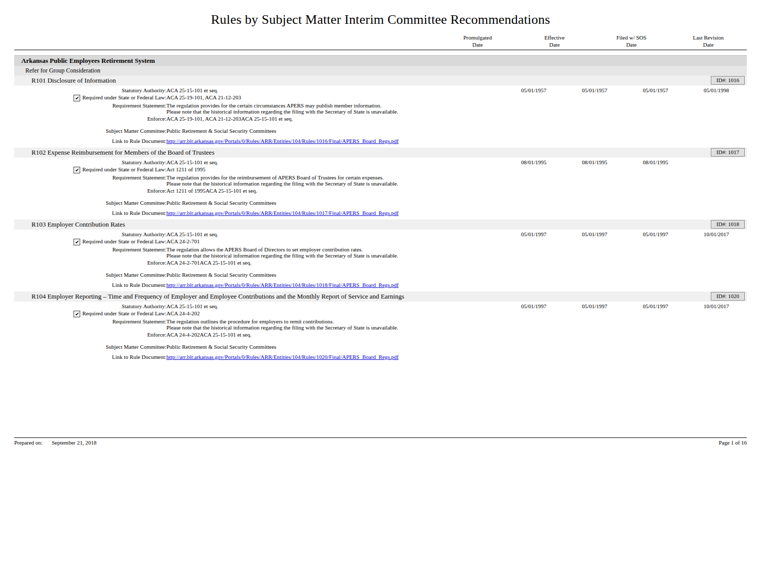Rules by Subject Matter Interim Committee Recommendations
| | Promulgated Date | Effective Date | Filed w/ SOS Date | Last Revision Date |
Arkansas Public Employees Retirement System
Refer for Group Consideration
R101 Disclosure of InformationID#: 1016
| Statutory Authority: | ACA 25-15-101 et seq. | 05/01/1957 | 05/01/1957 | 05/01/1957 | 05/01/1998 |
| ✔ Required under State or Federal Law: | ACA 25-19-101, ACA 21-12-203 |
| Requirement Statement: | The regulation provides for the certain circumstances APERS may publish member information. Please note that the historical information regarding the filing with the Secretary of State is unavailable. |
| Enforce: | ACA 25-19-101, ACA 21-12-203ACA 25-15-101 et seq. |
| Subject Matter Committee: | Public Retirement & Social Security Committees |
| Link to Rule Document: | http://arr.blr.arkansas.gov/Portals/0/Rules/ARR/Entities/104/Rules/1016/Final/APERS_Board_Regs.pdf |
R102 Expense Reimbursement for Members of the Board of TrusteesID#: 1017
| Statutory Authority: | ACA 25-15-101 et seq. | 08/01/1995 | 08/01/1995 | 08/01/1995 | |
| ✔ Required under State or Federal Law: | Act 1211 of 1995 |
| Requirement Statement: | The regulation provides for the reimbursement of APERS Board of Trustees for certain expenses. Please note that the historical information regarding the filing with the Secretary of State is unavailable. |
| Enforce: | Act 1211 of 1995ACA 25-15-101 et seq. |
| Subject Matter Committee: | Public Retirement & Social Security Committees |
| Link to Rule Document: | http://arr.blr.arkansas.gov/Portals/0/Rules/ARR/Entities/104/Rules/1017/Final/APERS_Board_Regs.pdf |
R103 Employer Contribution RatesID#: 1018
| Statutory Authority: | ACA 25-15-101 et seq. | 05/01/1997 | 05/01/1997 | 05/01/1997 | 10/01/2017 |
| ✔ Required under State or Federal Law: | ACA 24-2-701 |
| Requirement Statement: | The regulation allows the APERS Board of Directors to set employer contribution rates. Please note that the historical information regarding the filing with the Secretary of State is unavailable. |
| Enforce: | ACA 24-2-701ACA 25-15-101 et seq. |
| Subject Matter Committee: | Public Retirement & Social Security Committees |
| Link to Rule Document: | http://arr.blr.arkansas.gov/Portals/0/Rules/ARR/Entities/104/Rules/1018/Final/APERS_Board_Regs.pdf |
R104 Employer Reporting – Time and Frequency of Employer and Employee Contributions and the Monthly Report of Service and EarningsID#: 1020
| Statutory Authority: | ACA 25-15-101 et seq. | 05/01/1997 | 05/01/1997 | 05/01/1997 | 10/01/2017 |
| ✔ Required under State or Federal Law: | ACA 24-4-202 |
| Requirement Statement: | The regulation outlines the procedure for employers to remit contributions. Please note that the historical information regarding the filing with the Secretary of State is unavailable. |
| Enforce: | ACA 24-4-202ACA 25-15-101 et seq. |
| Subject Matter Committee: | Public Retirement & Social Security Committees |
| Link to Rule Document: | http://arr.blr.arkansas.gov/Portals/0/Rules/ARR/Entities/104/Rules/1020/Final/APERS_Board_Regs.pdf |
Prepared on: September 21, 2018
Page 1 of 16